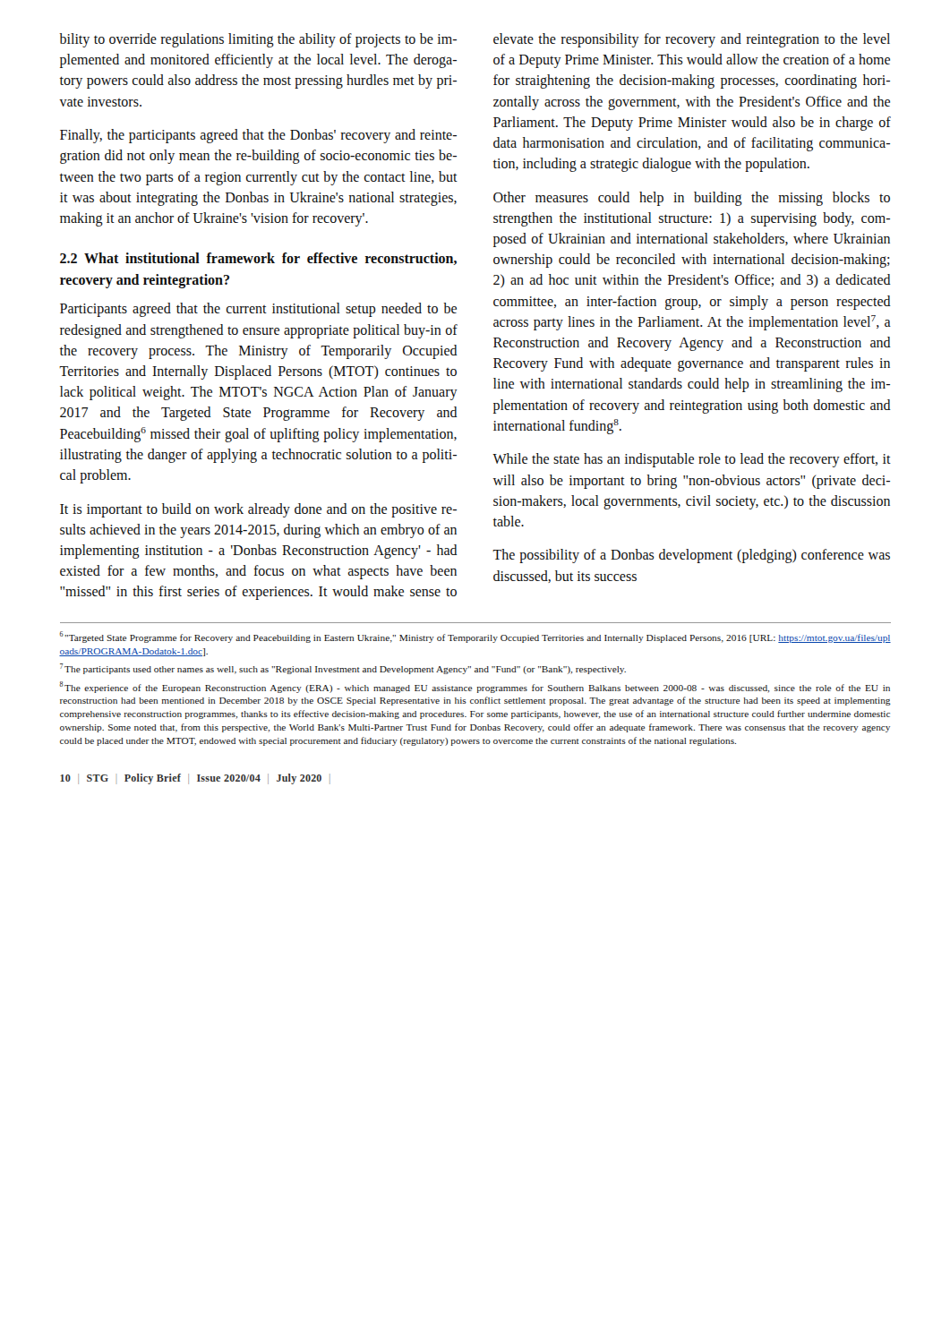bility to override regulations limiting the ability of projects to be implemented and monitored efficiently at the local level. The derogatory powers could also address the most pressing hurdles met by private investors.
Finally, the participants agreed that the Donbas' recovery and reintegration did not only mean the re-building of socio-economic ties between the two parts of a region currently cut by the contact line, but it was about integrating the Donbas in Ukraine's national strategies, making it an anchor of Ukraine's 'vision for recovery'.
2.2 What institutional framework for effective reconstruction, recovery and reintegration?
Participants agreed that the current institutional setup needed to be redesigned and strengthened to ensure appropriate political buy-in of the recovery process. The Ministry of Temporarily Occupied Territories and Internally Displaced Persons (MTOT) continues to lack political weight. The MTOT's NGCA Action Plan of January 2017 and the Targeted State Programme for Recovery and Peacebuilding6 missed their goal of uplifting policy implementation, illustrating the danger of applying a technocratic solution to a political problem.
It is important to build on work already done and on the positive results achieved in the years 2014-2015, during which an embryo of an implementing institution - a 'Donbas Reconstruction Agency' - had existed for a few months, and focus on what aspects have been "missed" in this first series of experiences. It would make sense to elevate the responsibility for recovery and reintegration to the level of a Deputy Prime Minister. This would allow the creation of a home for straightening the decision-making processes, coordinating horizontally across the government, with the President's Office and the Parliament. The Deputy Prime Minister would also be in charge of data harmonisation and circulation, and of facilitating communication, including a strategic dialogue with the population.
Other measures could help in building the missing blocks to strengthen the institutional structure: 1) a supervising body, composed of Ukrainian and international stakeholders, where Ukrainian ownership could be reconciled with international decision-making; 2) an ad hoc unit within the President's Office; and 3) a dedicated committee, an inter-faction group, or simply a person respected across party lines in the Parliament. At the implementation level7, a Reconstruction and Recovery Agency and a Reconstruction and Recovery Fund with adequate governance and transparent rules in line with international standards could help in streamlining the implementation of recovery and reintegration using both domestic and international funding8.
While the state has an indisputable role to lead the recovery effort, it will also be important to bring "non-obvious actors" (private decision-makers, local governments, civil society, etc.) to the discussion table.
The possibility of a Donbas development (pledging) conference was discussed, but its success
6"Targeted State Programme for Recovery and Peacebuilding in Eastern Ukraine," Ministry of Temporarily Occupied Territories and Internally Displaced Persons, 2016 [URL: https://mtot.gov.ua/files/uploads/PROGRAMA-Dodatok-1.doc].
7The participants used other names as well, such as "Regional Investment and Development Agency" and "Fund" (or "Bank"), respectively.
8The experience of the European Reconstruction Agency (ERA) - which managed EU assistance programmes for Southern Balkans between 2000-08 - was discussed, since the role of the EU in reconstruction had been mentioned in December 2018 by the OSCE Special Representative in his conflict settlement proposal. The great advantage of the structure had been its speed at implementing comprehensive reconstruction programmes, thanks to its effective decision-making and procedures. For some participants, however, the use of an international structure could further undermine domestic ownership. Some noted that, from this perspective, the World Bank's Multi-Partner Trust Fund for Donbas Recovery, could offer an adequate framework. There was consensus that the recovery agency could be placed under the MTOT, endowed with special procurement and fiduciary (regulatory) powers to overcome the current constraints of the national regulations.
10 | STG | Policy Brief | Issue 2020/04 | July 2020 |